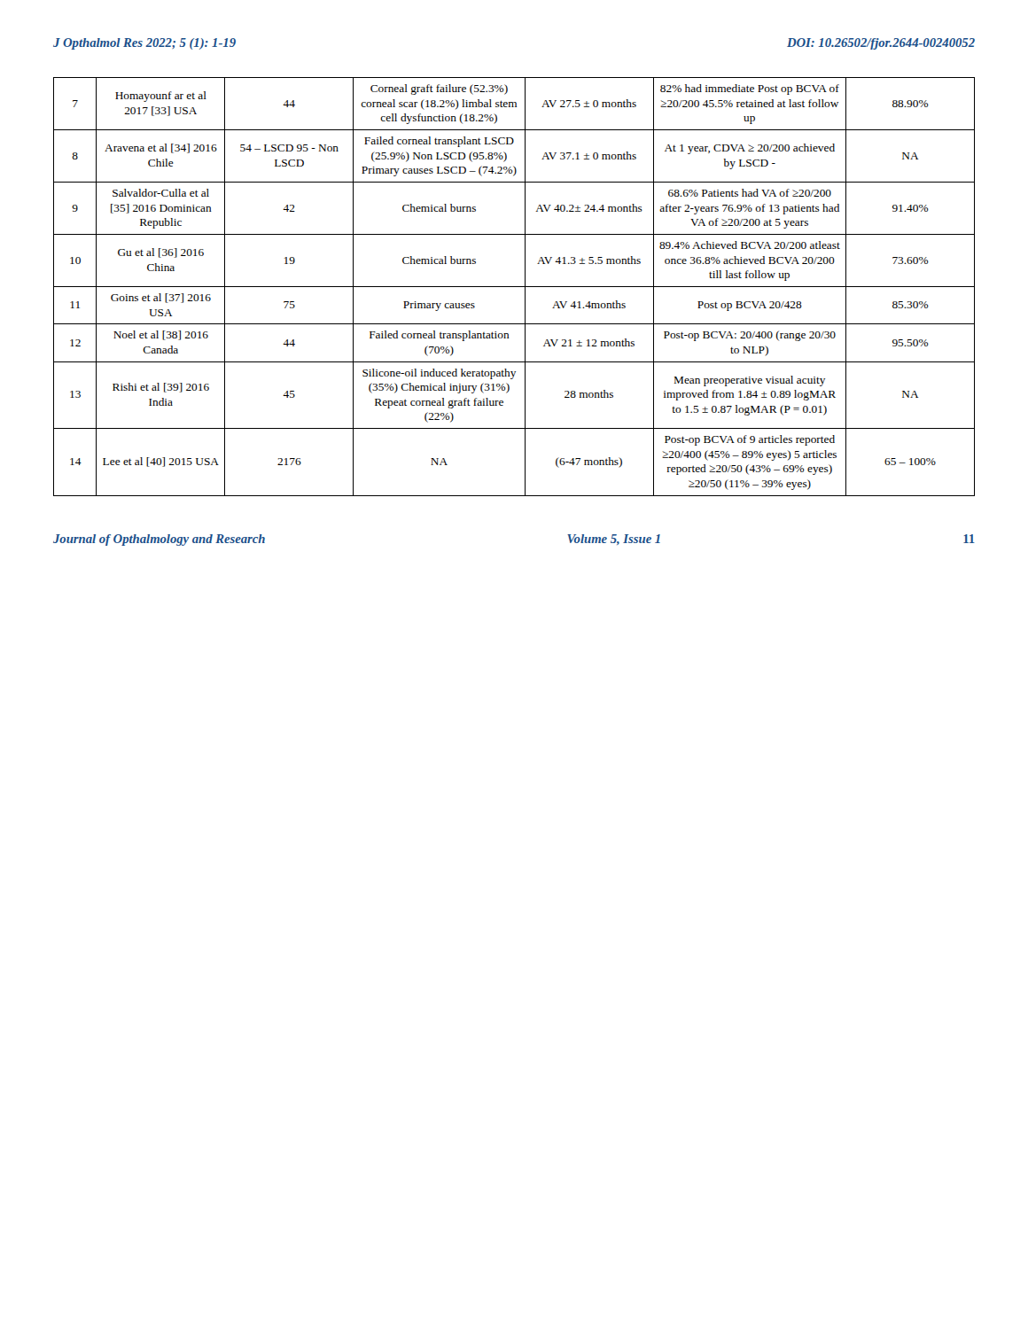J Opthalmol Res 2022; 5 (1): 1-19
DOI: 10.26502/fjor.2644-00240052
| 7 | Homayounf ar et al 2017 [33] USA | 44 | Corneal graft failure (52.3%) corneal scar (18.2%) limbal stem cell dysfunction (18.2%) | AV 27.5 ± 0 months | 82% had immediate Post op BCVA of ≥20/200 45.5% retained at last follow up | 88.90% |
| 8 | Aravena et al [34] 2016 Chile | 54 – LSCD 95 - Non LSCD | Failed corneal transplant LSCD (25.9%) Non LSCD (95.8%) Primary causes LSCD – (74.2%) | AV 37.1 ± 0 months | At 1 year, CDVA ≥ 20/200 achieved by LSCD - | NA |
| 9 | Salvaldor-Culla et al [35] 2016 Dominican Republic | 42 | Chemical burns | AV 40.2± 24.4 months | 68.6% Patients had VA of ≥20/200 after 2-years 76.9% of 13 patients had VA of ≥20/200 at 5 years | 91.40% |
| 10 | Gu et al [36] 2016 China | 19 | Chemical burns | AV 41.3 ± 5.5 months | 89.4% Achieved BCVA 20/200 atleast once 36.8% achieved BCVA 20/200 till last follow up | 73.60% |
| 11 | Goins et al [37] 2016 USA | 75 | Primary causes | AV 41.4months | Post op BCVA 20/428 | 85.30% |
| 12 | Noel et al [38] 2016 Canada | 44 | Failed corneal transplantation (70%) | AV 21 ± 12 months | Post-op BCVA: 20/400 (range 20/30 to NLP) | 95.50% |
| 13 | Rishi et al [39] 2016 India | 45 | Silicone-oil induced keratopathy (35%) Chemical injury (31%) Repeat corneal graft failure (22%) | 28 months | Mean preoperative visual acuity improved from 1.84 ± 0.89 logMAR to 1.5 ± 0.87 logMAR (P = 0.01) | NA |
| 14 | Lee et al [40] 2015 USA | 2176 | NA | (6-47 months) | Post-op BCVA of 9 articles reported ≥20/400 (45% – 89% eyes) 5 articles reported ≥20/50 (43% – 69% eyes) ≥20/50 (11% – 39% eyes) | 65 – 100% |
Journal of Opthalmology and Research
Volume 5, Issue 1
11